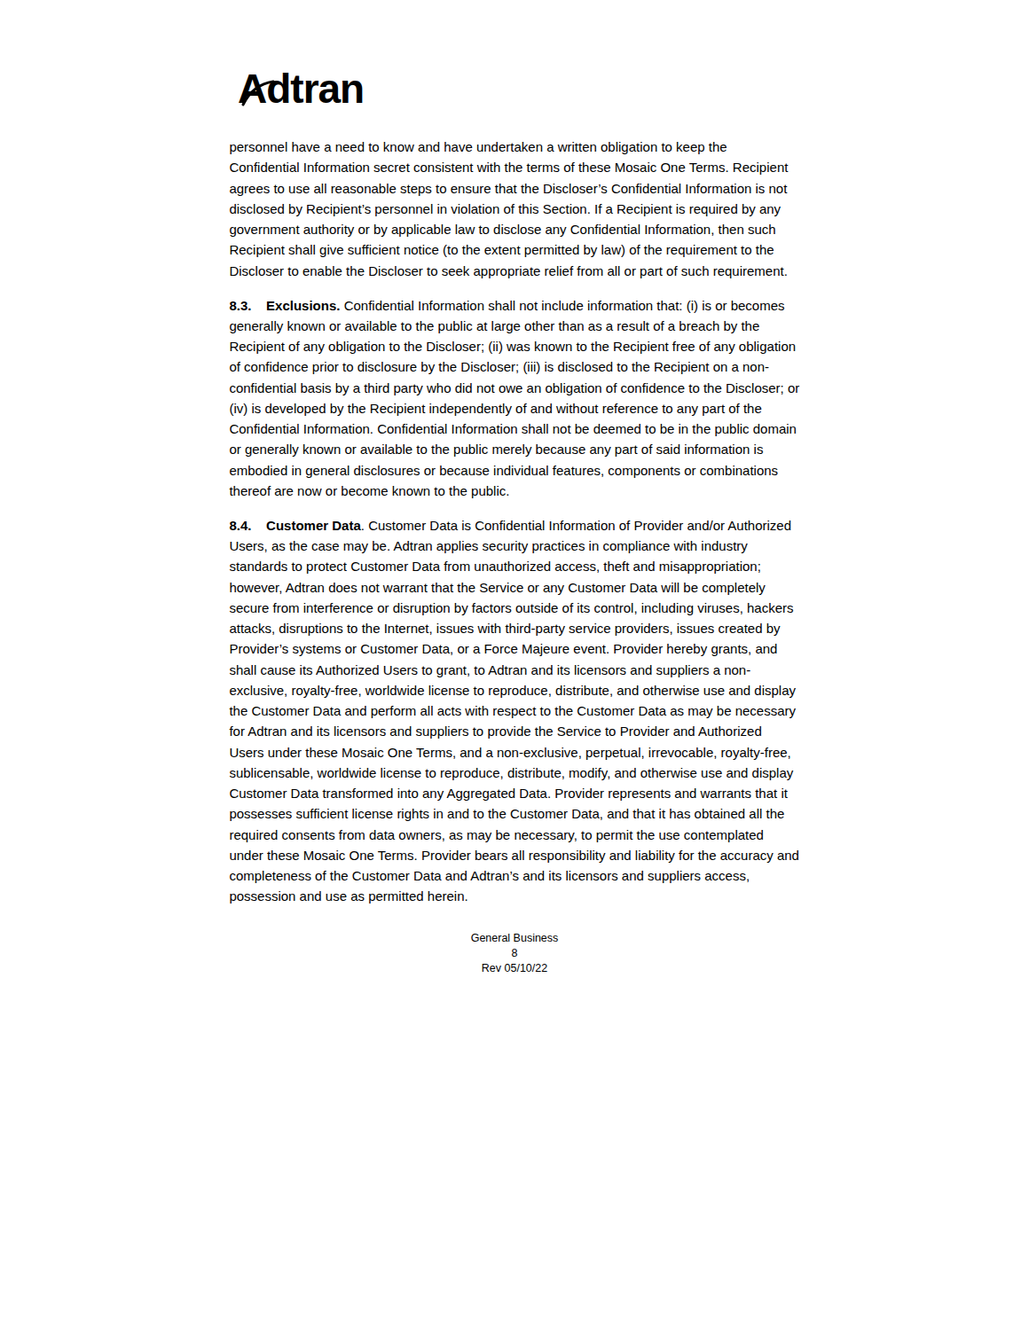Adtran
personnel have a need to know and have undertaken a written obligation to keep the Confidential Information secret consistent with the terms of these Mosaic One Terms. Recipient agrees to use all reasonable steps to ensure that the Discloser’s Confidential Information is not disclosed by Recipient’s personnel in violation of this Section. If a Recipient is required by any government authority or by applicable law to disclose any Confidential Information, then such Recipient shall give sufficient notice (to the extent permitted by law) of the requirement to the Discloser to enable the Discloser to seek appropriate relief from all or part of such requirement.
8.3. Exclusions. Confidential Information shall not include information that: (i) is or becomes generally known or available to the public at large other than as a result of a breach by the Recipient of any obligation to the Discloser; (ii) was known to the Recipient free of any obligation of confidence prior to disclosure by the Discloser; (iii) is disclosed to the Recipient on a non-confidential basis by a third party who did not owe an obligation of confidence to the Discloser; or (iv) is developed by the Recipient independently of and without reference to any part of the Confidential Information. Confidential Information shall not be deemed to be in the public domain or generally known or available to the public merely because any part of said information is embodied in general disclosures or because individual features, components or combinations thereof are now or become known to the public.
8.4. Customer Data. Customer Data is Confidential Information of Provider and/or Authorized Users, as the case may be. Adtran applies security practices in compliance with industry standards to protect Customer Data from unauthorized access, theft and misappropriation; however, Adtran does not warrant that the Service or any Customer Data will be completely secure from interference or disruption by factors outside of its control, including viruses, hackers attacks, disruptions to the Internet, issues with third-party service providers, issues created by Provider’s systems or Customer Data, or a Force Majeure event. Provider hereby grants, and shall cause its Authorized Users to grant, to Adtran and its licensors and suppliers a non-exclusive, royalty-free, worldwide license to reproduce, distribute, and otherwise use and display the Customer Data and perform all acts with respect to the Customer Data as may be necessary for Adtran and its licensors and suppliers to provide the Service to Provider and Authorized Users under these Mosaic One Terms, and a non-exclusive, perpetual, irrevocable, royalty-free, sublicensable, worldwide license to reproduce, distribute, modify, and otherwise use and display Customer Data transformed into any Aggregated Data. Provider represents and warrants that it possesses sufficient license rights in and to the Customer Data, and that it has obtained all the required consents from data owners, as may be necessary, to permit the use contemplated under these Mosaic One Terms. Provider bears all responsibility and liability for the accuracy and completeness of the Customer Data and Adtran’s and its licensors and suppliers access, possession and use as permitted herein.
General Business
8
Rev 05/10/22